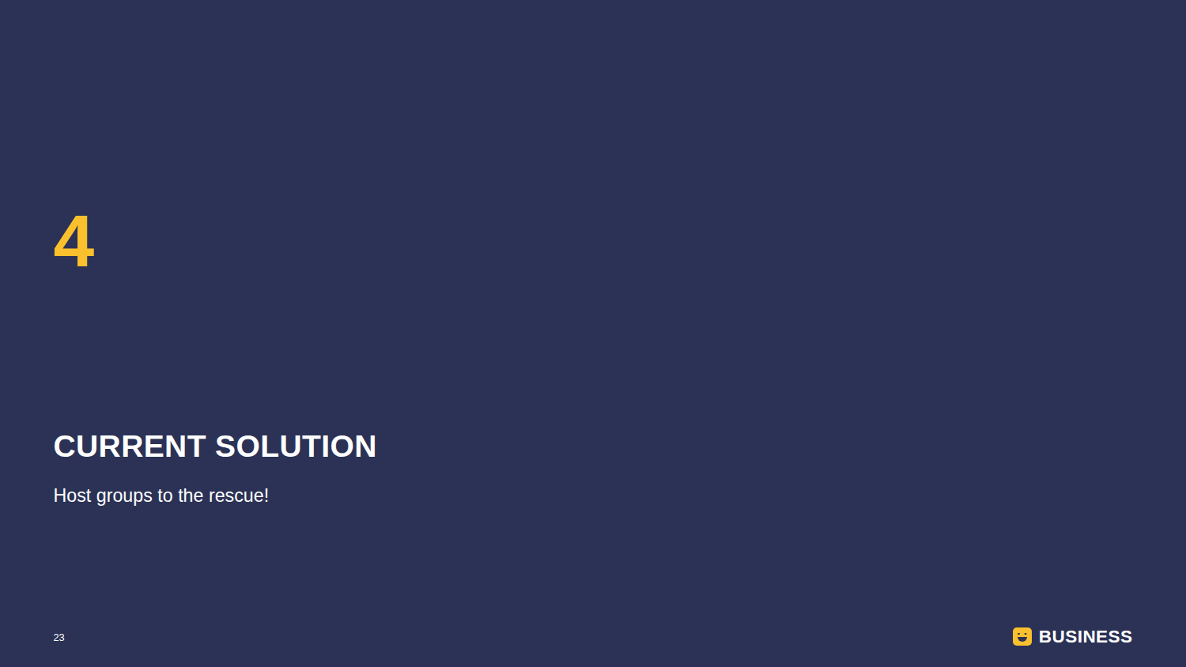4
CURRENT SOLUTION
Host groups to the rescue!
23
BUSINESS